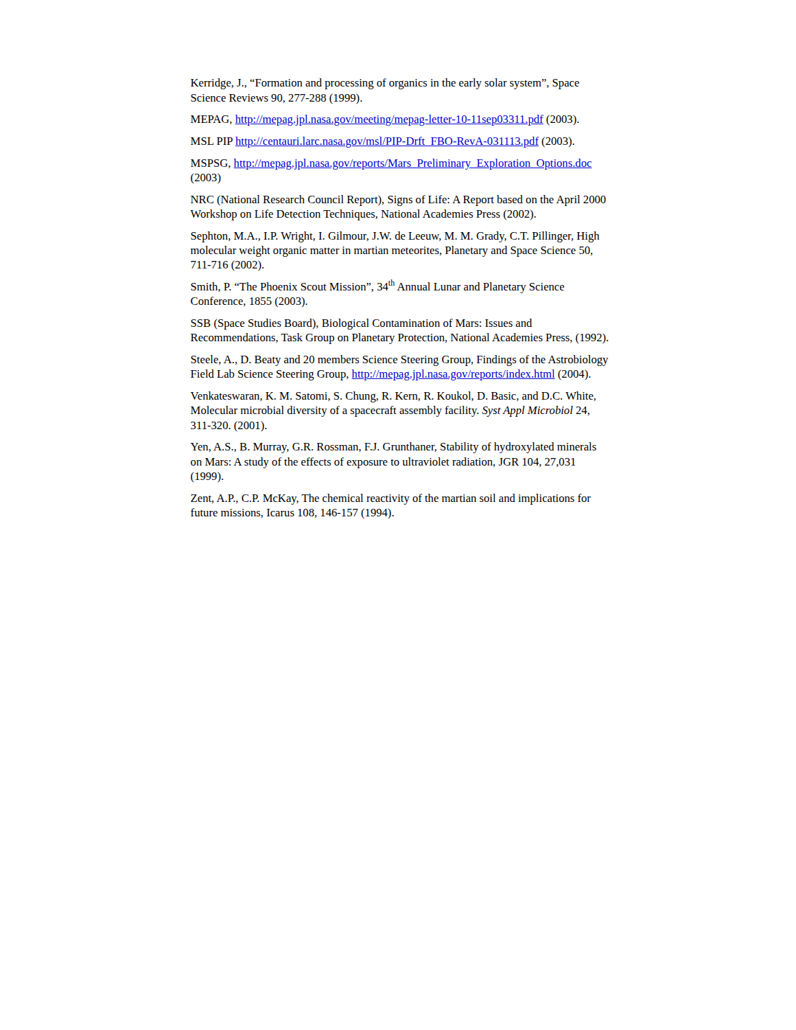Kerridge, J., “Formation and processing of organics in the early solar system”, Space Science Reviews 90, 277-288 (1999).
MEPAG, http://mepag.jpl.nasa.gov/meeting/mepag-letter-10-11sep03311.pdf (2003).
MSL PIP http://centauri.larc.nasa.gov/msl/PIP-Drft_FBO-RevA-031113.pdf (2003).
MSPSG, http://mepag.jpl.nasa.gov/reports/Mars_Preliminary_Exploration_Options.doc (2003)
NRC (National Research Council Report), Signs of Life: A Report based on the April 2000 Workshop on Life Detection Techniques, National Academies Press (2002).
Sephton, M.A., I.P. Wright, I. Gilmour, J.W. de Leeuw, M. M. Grady, C.T. Pillinger, High molecular weight organic matter in martian meteorites, Planetary and Space Science 50, 711-716 (2002).
Smith, P. “The Phoenix Scout Mission”, 34th Annual Lunar and Planetary Science Conference, 1855 (2003).
SSB (Space Studies Board), Biological Contamination of Mars: Issues and Recommendations, Task Group on Planetary Protection, National Academies Press, (1992).
Steele, A., D. Beaty and 20 members Science Steering Group, Findings of the Astrobiology Field Lab Science Steering Group, http://mepag.jpl.nasa.gov/reports/index.html (2004).
Venkateswaran, K. M. Satomi, S. Chung, R. Kern, R. Koukol, D. Basic, and D.C. White, Molecular microbial diversity of a spacecraft assembly facility. Syst Appl Microbiol 24, 311-320. (2001).
Yen, A.S., B. Murray, G.R. Rossman, F.J. Grunthaner, Stability of hydroxylated minerals on Mars: A study of the effects of exposure to ultraviolet radiation, JGR 104, 27,031 (1999).
Zent, A.P., C.P. McKay, The chemical reactivity of the martian soil and implications for future missions, Icarus 108, 146-157 (1994).